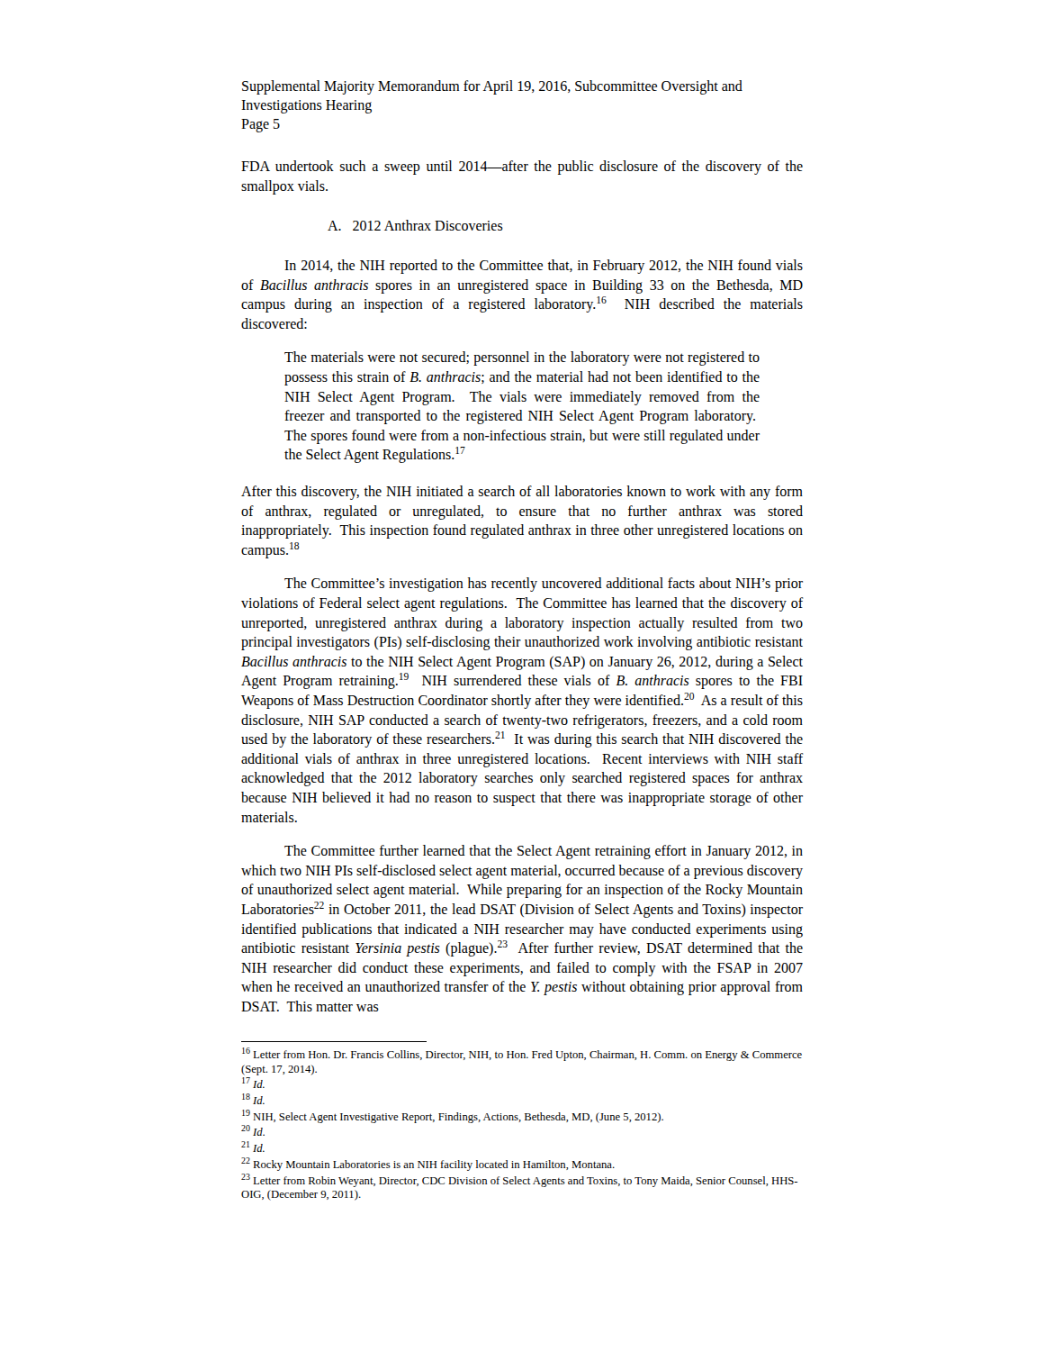Supplemental Majority Memorandum for April 19, 2016, Subcommittee Oversight and
Investigations Hearing
Page 5
FDA undertook such a sweep until 2014—after the public disclosure of the discovery of the smallpox vials.
A. 2012 Anthrax Discoveries
In 2014, the NIH reported to the Committee that, in February 2012, the NIH found vials of Bacillus anthracis spores in an unregistered space in Building 33 on the Bethesda, MD campus during an inspection of a registered laboratory.16 NIH described the materials discovered:
The materials were not secured; personnel in the laboratory were not registered to possess this strain of B. anthracis; and the material had not been identified to the NIH Select Agent Program. The vials were immediately removed from the freezer and transported to the registered NIH Select Agent Program laboratory. The spores found were from a non-infectious strain, but were still regulated under the Select Agent Regulations.17
After this discovery, the NIH initiated a search of all laboratories known to work with any form of anthrax, regulated or unregulated, to ensure that no further anthrax was stored inappropriately. This inspection found regulated anthrax in three other unregistered locations on campus.18
The Committee’s investigation has recently uncovered additional facts about NIH’s prior violations of Federal select agent regulations. The Committee has learned that the discovery of unreported, unregistered anthrax during a laboratory inspection actually resulted from two principal investigators (PIs) self-disclosing their unauthorized work involving antibiotic resistant Bacillus anthracis to the NIH Select Agent Program (SAP) on January 26, 2012, during a Select Agent Program retraining.19 NIH surrendered these vials of B. anthracis spores to the FBI Weapons of Mass Destruction Coordinator shortly after they were identified.20 As a result of this disclosure, NIH SAP conducted a search of twenty-two refrigerators, freezers, and a cold room used by the laboratory of these researchers.21 It was during this search that NIH discovered the additional vials of anthrax in three unregistered locations. Recent interviews with NIH staff acknowledged that the 2012 laboratory searches only searched registered spaces for anthrax because NIH believed it had no reason to suspect that there was inappropriate storage of other materials.
The Committee further learned that the Select Agent retraining effort in January 2012, in which two NIH PIs self-disclosed select agent material, occurred because of a previous discovery of unauthorized select agent material. While preparing for an inspection of the Rocky Mountain Laboratories22 in October 2011, the lead DSAT (Division of Select Agents and Toxins) inspector identified publications that indicated a NIH researcher may have conducted experiments using antibiotic resistant Yersinia pestis (plague).23 After further review, DSAT determined that the NIH researcher did conduct these experiments, and failed to comply with the FSAP in 2007 when he received an unauthorized transfer of the Y. pestis without obtaining prior approval from DSAT. This matter was
16 Letter from Hon. Dr. Francis Collins, Director, NIH, to Hon. Fred Upton, Chairman, H. Comm. on Energy & Commerce (Sept. 17, 2014).
17 Id.
18 Id.
19 NIH, Select Agent Investigative Report, Findings, Actions, Bethesda, MD, (June 5, 2012).
20 Id.
21 Id.
22 Rocky Mountain Laboratories is an NIH facility located in Hamilton, Montana.
23 Letter from Robin Weyant, Director, CDC Division of Select Agents and Toxins, to Tony Maida, Senior Counsel, HHS-OIG, (December 9, 2011).